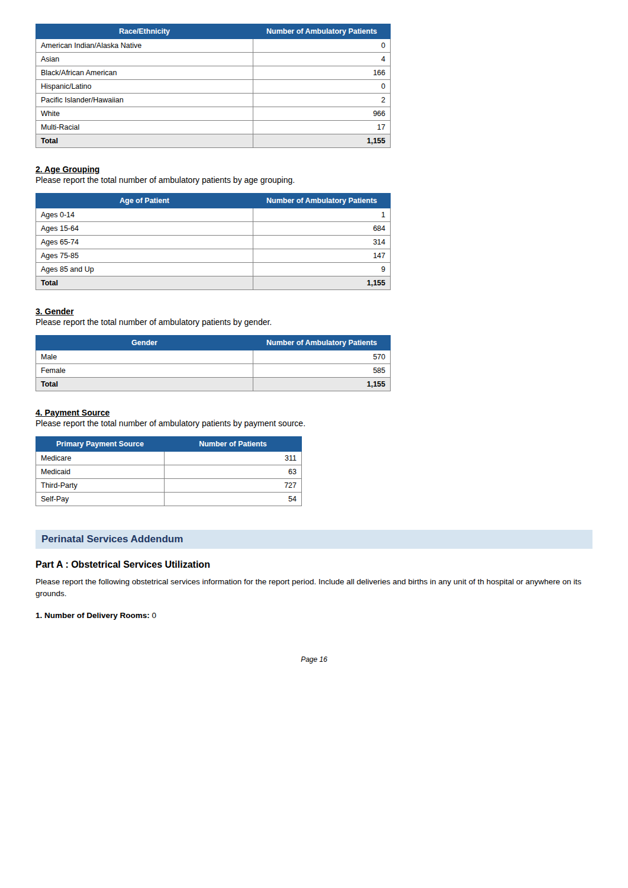| Race/Ethnicity | Number of Ambulatory Patients |
| --- | --- |
| American Indian/Alaska Native | 0 |
| Asian | 4 |
| Black/African American | 166 |
| Hispanic/Latino | 0 |
| Pacific Islander/Hawaiian | 2 |
| White | 966 |
| Multi-Racial | 17 |
| Total | 1,155 |
2. Age Grouping
Please report the total number of ambulatory patients by age grouping.
| Age of Patient | Number of Ambulatory Patients |
| --- | --- |
| Ages 0-14 | 1 |
| Ages 15-64 | 684 |
| Ages 65-74 | 314 |
| Ages 75-85 | 147 |
| Ages 85 and Up | 9 |
| Total | 1,155 |
3. Gender
Please report the total number of ambulatory patients by gender.
| Gender | Number of Ambulatory Patients |
| --- | --- |
| Male | 570 |
| Female | 585 |
| Total | 1,155 |
4. Payment Source
Please report the total number of ambulatory patients by payment source.
| Primary Payment Source | Number of Patients |
| --- | --- |
| Medicare | 311 |
| Medicaid | 63 |
| Third-Party | 727 |
| Self-Pay | 54 |
Perinatal Services Addendum
Part A : Obstetrical Services Utilization
Please report the following obstetrical services information for the report period. Include all deliveries and births in any unit of th hospital or anywhere on its grounds.
1. Number of Delivery Rooms: 0
Page 16